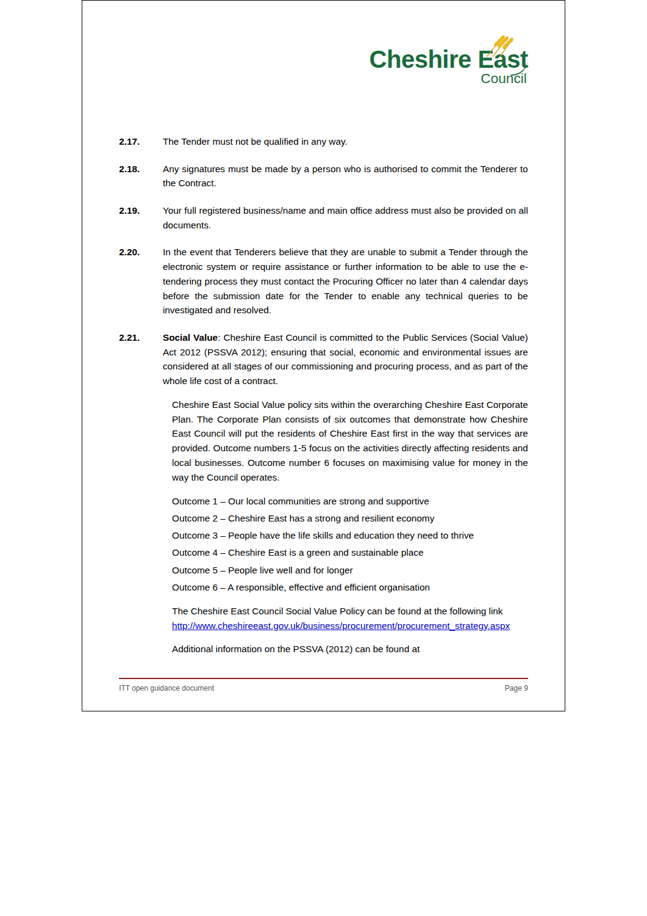Cheshire East
Council
2.17.
The Tender must not be qualified in any way.
2.18.
Any signatures must be made by a person who is authorised to commit the Tenderer to the Contract.
2.19.
Your full registered business/name and main office address must also be provided on all documents.
2.20.
In the event that Tenderers believe that they are unable to submit a Tender through the electronic system or require assistance or further information to be able to use the e-tendering process they must contact the Procuring Officer no later than 4 calendar days before the submission date for the Tender to enable any technical queries to be investigated and resolved.
2.21.
Social Value: Cheshire East Council is committed to the Public Services (Social Value) Act 2012 (PSSVA 2012); ensuring that social, economic and environmental issues are considered at all stages of our commissioning and procuring process, and as part of the whole life cost of a contract.
Cheshire East Social Value policy sits within the overarching Cheshire East Corporate Plan. The Corporate Plan consists of six outcomes that demonstrate how Cheshire East Council will put the residents of Cheshire East first in the way that services are provided. Outcome numbers 1-5 focus on the activities directly affecting residents and local businesses. Outcome number 6 focuses on maximising value for money in the way the Council operates.
Outcome 1 – Our local communities are strong and supportive
Outcome 2 – Cheshire East has a strong and resilient economy
Outcome 3 – People have the life skills and education they need to thrive
Outcome 4 – Cheshire East is a green and sustainable place
Outcome 5 – People live well and for longer
Outcome 6 – A responsible, effective and efficient organisation
The Cheshire East Council Social Value Policy can be found at the following link
http://www.cheshireeast.gov.uk/business/procurement/procurement_strategy.aspx
Additional information on the PSSVA (2012) can be found at
ITT open guidance document Page 9